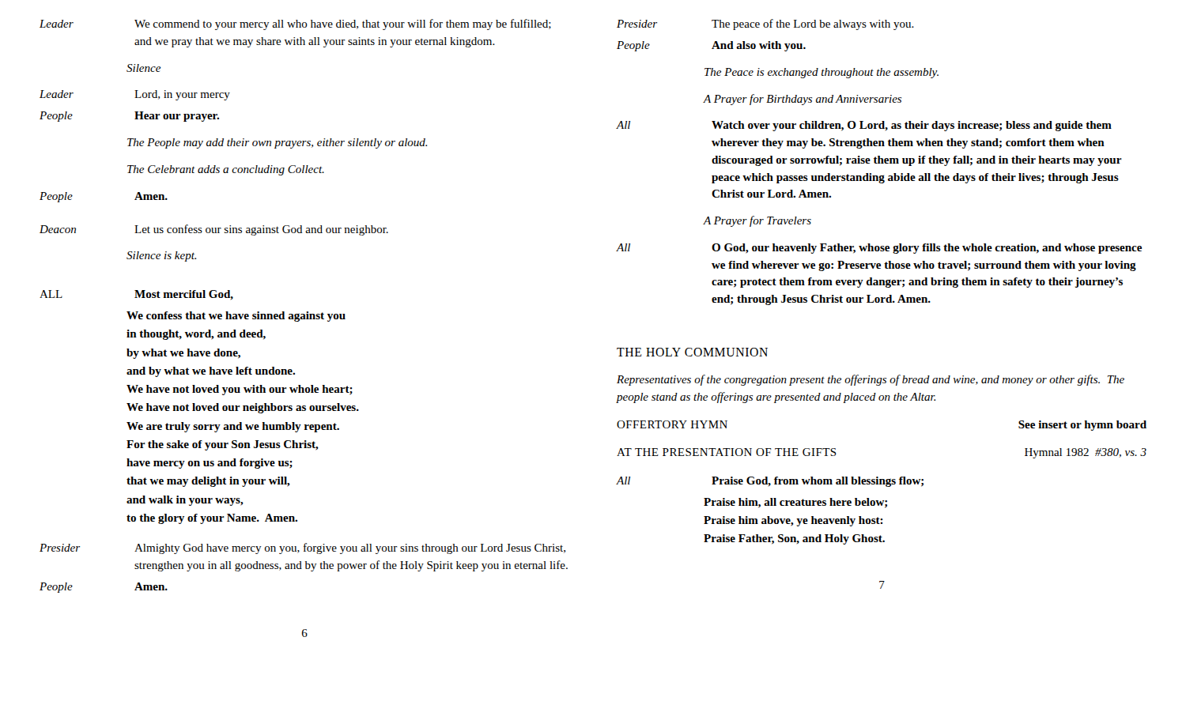Leader
We commend to your mercy all who have died, that your will for them may be fulfilled; and we pray that we may share with all your saints in your eternal kingdom.
Silence
Leader
Lord, in your mercy
People
Hear our prayer.
The People may add their own prayers, either silently or aloud.
The Celebrant adds a concluding Collect.
People
Amen.
Deacon
Let us confess our sins against God and our neighbor.
Silence is kept.
ALL
Most merciful God,
We confess that we have sinned against you
in thought, word, and deed,
by what we have done,
and by what we have left undone.
We have not loved you with our whole heart;
We have not loved our neighbors as ourselves.
We are truly sorry and we humbly repent.
For the sake of your Son Jesus Christ,
have mercy on us and forgive us;
that we may delight in your will,
and walk in your ways,
to the glory of your Name. Amen.
Presider
Almighty God have mercy on you, forgive you all your sins through our Lord Jesus Christ, strengthen you in all goodness, and by the power of the Holy Spirit keep you in eternal life.
People
Amen.
6
Presider
The peace of the Lord be always with you.
People
And also with you.
The Peace is exchanged throughout the assembly.
A Prayer for Birthdays and Anniversaries
All
Watch over your children, O Lord, as their days increase; bless and guide them wherever they may be. Strengthen them when they stand; comfort them when discouraged or sorrowful; raise them up if they fall; and in their hearts may your peace which passes understanding abide all the days of their lives; through Jesus Christ our Lord. Amen.
A Prayer for Travelers
All
O God, our heavenly Father, whose glory fills the whole creation, and whose presence we find wherever we go: Preserve those who travel; surround them with your loving care; protect them from every danger; and bring them in safety to their journey’s end; through Jesus Christ our Lord. Amen.
THE HOLY COMMUNION
Representatives of the congregation present the offerings of bread and wine, and money or other gifts. The people stand as the offerings are presented and placed on the Altar.
OFFERTORY HYMN
See insert or hymn board
AT THE PRESENTATION OF THE GIFTS
Hymnal 1982 #380, vs. 3
All
Praise God, from whom all blessings flow;
Praise him, all creatures here below;
Praise him above, ye heavenly host:
Praise Father, Son, and Holy Ghost.
7